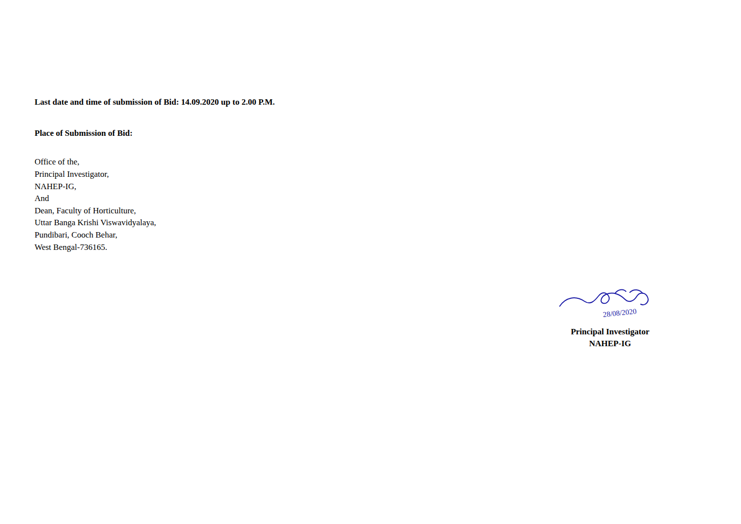Last date and time of submission of Bid: 14.09.2020 up to 2.00 P.M.
Place of Submission of Bid:
Office of the,
Principal Investigator,
NAHEP-IG,
And
Dean, Faculty of Horticulture,
Uttar Banga Krishi Viswavidyalaya,
Pundibari, Cooch Behar,
West Bengal-736165.
28/08/2020
Principal Investigator
NAHEP-IG